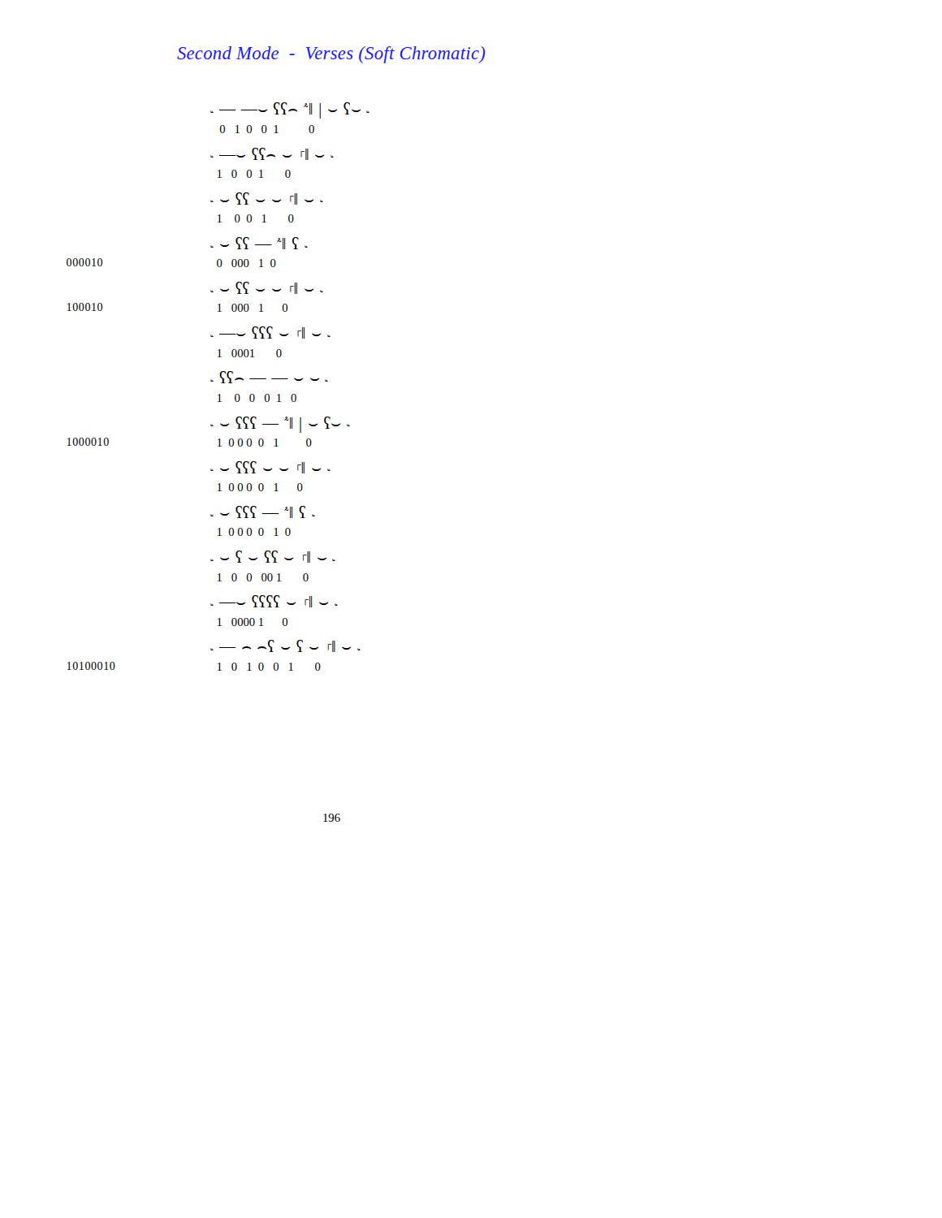Second Mode - Verses (Soft Chromatic)
𝂵 — —⌣ ʕʕ⌢ ⸛‖ | ⌣ ʕ⌣ 𝂵
0 1 0 0 1 0
𝂵 —⌣ ʕʕ⌢ ⌣ ┌‖ ⌣ 𝂵
1 0 0 1 0
𝂵 ⌣ ʕʕ ⌣ ⌣ ┌‖ ⌣ 𝂵
1 0 0 1 0
000010
𝂵 ⌣ ʕʕ — ⸛‖ ʕ 𝂵
0 000 1 0
100010
𝂵 ⌣ ʕʕ ⌣ ⌣ ┌‖ ⌣ 𝂵
1 000 1 0
𝂵 —⌣ ʕʕʕ ⌣ ┌‖ ⌣ 𝂵
1 0001 0
𝂵 ʕʕ⌢ — — ⌣ ⌣ 𝂵
1 0 0 0 1 0
1000010
𝂵 ⌣ ʕʕʕ — ⸛‖ | ⌣ ʕ⌣ 𝂵
1 0 0 0 0 1 0
𝂵 ⌣ ʕʕʕ ⌣ ⌣ ┌‖ ⌣ 𝂵
1 0 0 0 0 1 0
𝂵 ⌣ ʕʕʕ — ⸛‖ ʕ 𝂵
1 0 0 0 0 1 0
𝂵 ⌣ ʕ ⌣ ʕʕ ⌣ ┌‖ ⌣ 𝂵
1 0 0 00 1 0
𝂵 —⌣ ʕʕʕʕ ⌣ ┌‖ ⌣ 𝂵
1 0000 1 0
10100010
𝂵 — ⌢ ⌢ʕ ⌣ ʕ ⌣ ┌‖ ⌣ 𝂵
1 0 1 0 0 1 0
196